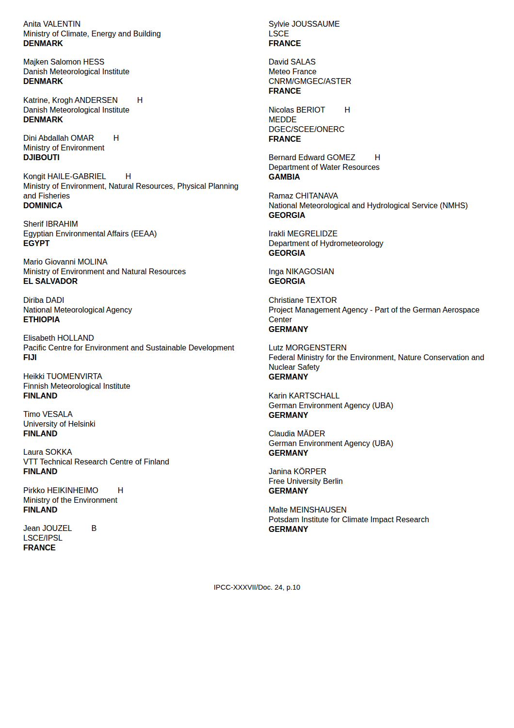Anita VALENTIN
Ministry of Climate, Energy and Building
DENMARK
Majken Salomon HESS
Danish Meteorological Institute
DENMARK
Katrine, Krogh ANDERSENH
Danish Meteorological Institute
DENMARK
Dini Abdallah OMARH
Ministry of Environment
DJIBOUTI
Kongit HAILE-GABRIELH
Ministry of Environment, Natural Resources, Physical Planning and Fisheries
DOMINICA
Sherif IBRAHIM
Egyptian Environmental Affairs (EEAA)
EGYPT
Mario Giovanni MOLINA
Ministry of Environment and Natural Resources
EL SALVADOR
Diriba DADI
National Meteorological Agency
ETHIOPIA
Elisabeth HOLLAND
Pacific Centre for Environment and Sustainable Development
FIJI
Heikki TUOMENVIRTA
Finnish Meteorological Institute
FINLAND
Timo VESALA
University of Helsinki
FINLAND
Laura SOKKA
VTT Technical Research Centre of Finland
FINLAND
Pirkko HEIKINHEIMOH
Ministry of the Environment
FINLAND
Jean JOUZELB
LSCE/IPSL
FRANCE
Sylvie JOUSSAUME
LSCE
FRANCE
David SALAS
Meteo France
CNRM/GMGEC/ASTER
FRANCE
Nicolas BERIOTH
MEDDE
DGEC/SCEE/ONERC
FRANCE
Bernard Edward GOMEZH
Department of Water Resources
GAMBIA
Ramaz CHITANAVA
National Meteorological and Hydrological Service (NMHS)
GEORGIA
Irakli MEGRELIDZE
Department of Hydrometeorology
GEORGIA
Inga NIKAGOSIAN
GEORGIA
Christiane TEXTOR
Project Management Agency - Part of the German Aerospace Center
GERMANY
Lutz MORGENSTERN
Federal Ministry for the Environment, Nature Conservation and Nuclear Safety
GERMANY
Karin KARTSCHALL
German Environment Agency (UBA)
GERMANY
Claudia MÄDER
German Environment Agency (UBA)
GERMANY
Janina KÖRPER
Free University Berlin
GERMANY
Malte MEINSHAUSEN
Potsdam Institute for Climate Impact Research
GERMANY
IPCC-XXXVII/Doc. 24, p.10